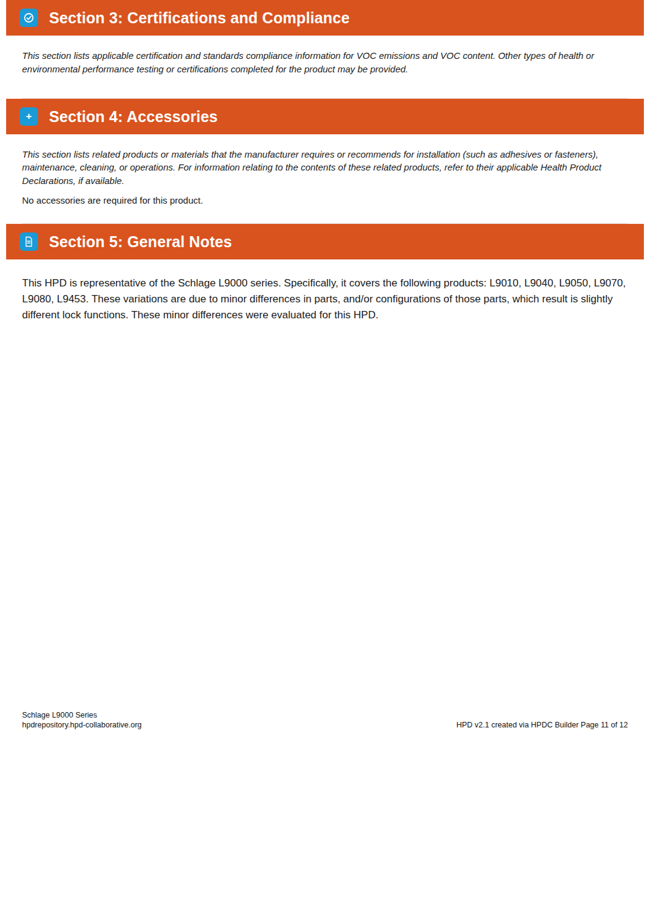Section 3: Certifications and Compliance
This section lists applicable certification and standards compliance information for VOC emissions and VOC content. Other types of health or environmental performance testing or certifications completed for the product may be provided.
+
Section 4: Accessories
This section lists related products or materials that the manufacturer requires or recommends for installation (such as adhesives or fasteners), maintenance, cleaning, or operations. For information relating to the contents of these related products, refer to their applicable Health Product Declarations, if available.
No accessories are required for this product.
Section 5: General Notes
This HPD is representative of the Schlage L9000 series. Specifically, it covers the following products: L9010, L9040, L9050, L9070, L9080, L9453. These variations are due to minor differences in parts, and/or configurations of those parts, which result is slightly different lock functions. These minor differences were evaluated for this HPD.
Schlage L9000 Series hpdrepository.hpd-collaborative.org
HPD v2.1 created via HPDC Builder Page 11 of 12